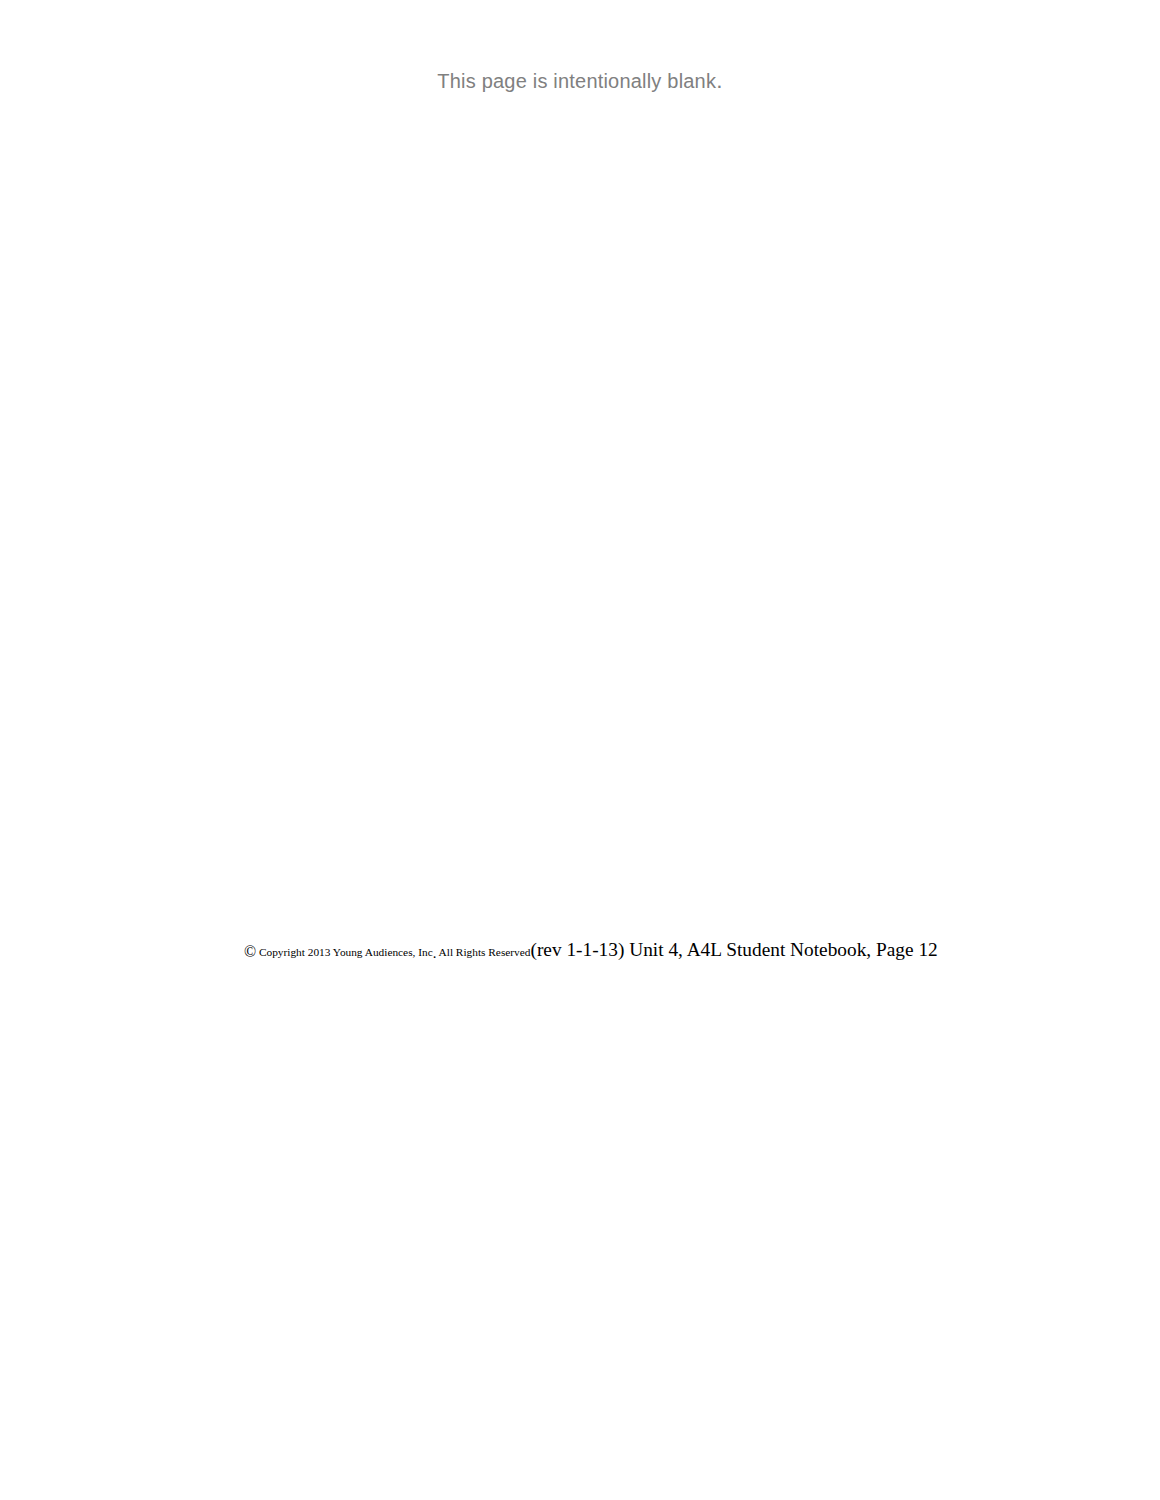This page is intentionally blank.
© Copyright 2013 Young Audiences, Inc. All Rights Reserved
(rev 1-1-13) Unit 4, A4L Student Notebook, Page 12